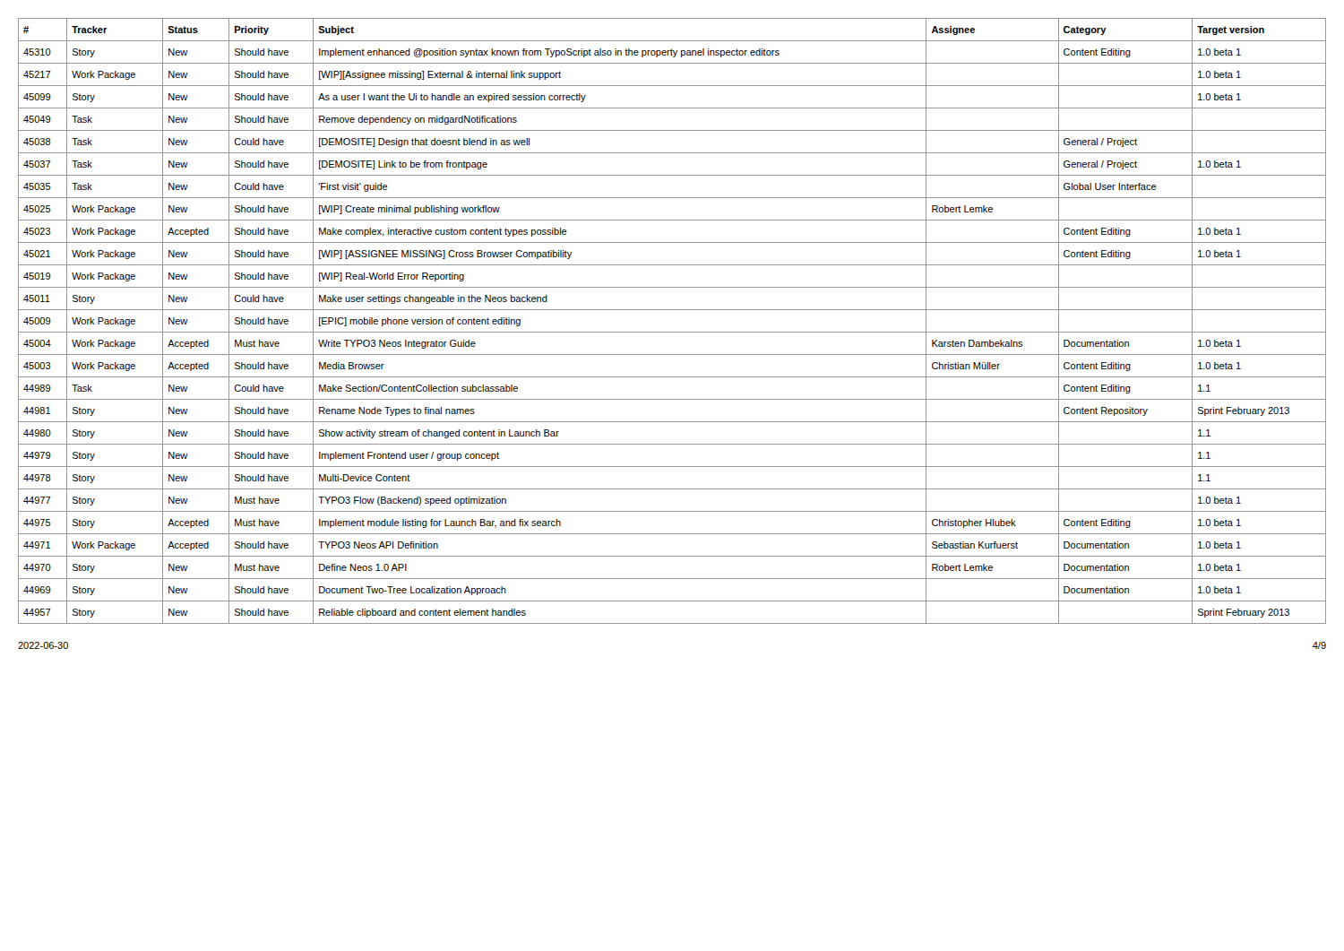| # | Tracker | Status | Priority | Subject | Assignee | Category | Target version |
| --- | --- | --- | --- | --- | --- | --- | --- |
| 45310 | Story | New | Should have | Implement enhanced @position syntax known from TypoScript also in the property panel inspector editors | | Content Editing | 1.0 beta 1 |
| 45217 | Work Package | New | Should have | [WIP][Assignee missing] External & internal link support | | | 1.0 beta 1 |
| 45099 | Story | New | Should have | As a user I want the Ui to handle an expired session correctly | | | 1.0 beta 1 |
| 45049 | Task | New | Should have | Remove dependency on midgardNotifications | | | |
| 45038 | Task | New | Could have | [DEMOSITE] Design that doesnt blend in as well | | General / Project | |
| 45037 | Task | New | Should have | [DEMOSITE] Link to be from frontpage | | General / Project | 1.0 beta 1 |
| 45035 | Task | New | Could have | 'First visit' guide | | Global User Interface | |
| 45025 | Work Package | New | Should have | [WIP] Create minimal publishing workflow | Robert Lemke | | |
| 45023 | Work Package | Accepted | Should have | Make complex, interactive custom content types possible | | Content Editing | 1.0 beta 1 |
| 45021 | Work Package | New | Should have | [WIP] [ASSIGNEE MISSING] Cross Browser Compatibility | | Content Editing | 1.0 beta 1 |
| 45019 | Work Package | New | Should have | [WIP] Real-World Error Reporting | | | |
| 45011 | Story | New | Could have | Make user settings changeable in the Neos backend | | | |
| 45009 | Work Package | New | Should have | [EPIC] mobile phone version of content editing | | | |
| 45004 | Work Package | Accepted | Must have | Write TYPO3 Neos Integrator Guide | Karsten Dambekalns | Documentation | 1.0 beta 1 |
| 45003 | Work Package | Accepted | Should have | Media Browser | Christian Müller | Content Editing | 1.0 beta 1 |
| 44989 | Task | New | Could have | Make Section/ContentCollection subclassable | | Content Editing | 1.1 |
| 44981 | Story | New | Should have | Rename Node Types to final names | | Content Repository | Sprint February 2013 |
| 44980 | Story | New | Should have | Show activity stream of changed content in Launch Bar | | | 1.1 |
| 44979 | Story | New | Should have | Implement Frontend user / group concept | | | 1.1 |
| 44978 | Story | New | Should have | Multi-Device Content | | | 1.1 |
| 44977 | Story | New | Must have | TYPO3 Flow (Backend) speed optimization | | | 1.0 beta 1 |
| 44975 | Story | Accepted | Must have | Implement module listing for Launch Bar, and fix search | Christopher Hlubek | Content Editing | 1.0 beta 1 |
| 44971 | Work Package | Accepted | Should have | TYPO3 Neos API Definition | Sebastian Kurfuerst | Documentation | 1.0 beta 1 |
| 44970 | Story | New | Must have | Define Neos 1.0 API | Robert Lemke | Documentation | 1.0 beta 1 |
| 44969 | Story | New | Should have | Document Two-Tree Localization Approach | | Documentation | 1.0 beta 1 |
| 44957 | Story | New | Should have | Reliable clipboard and content element handles | | | Sprint February 2013 |
2022-06-30 4/9